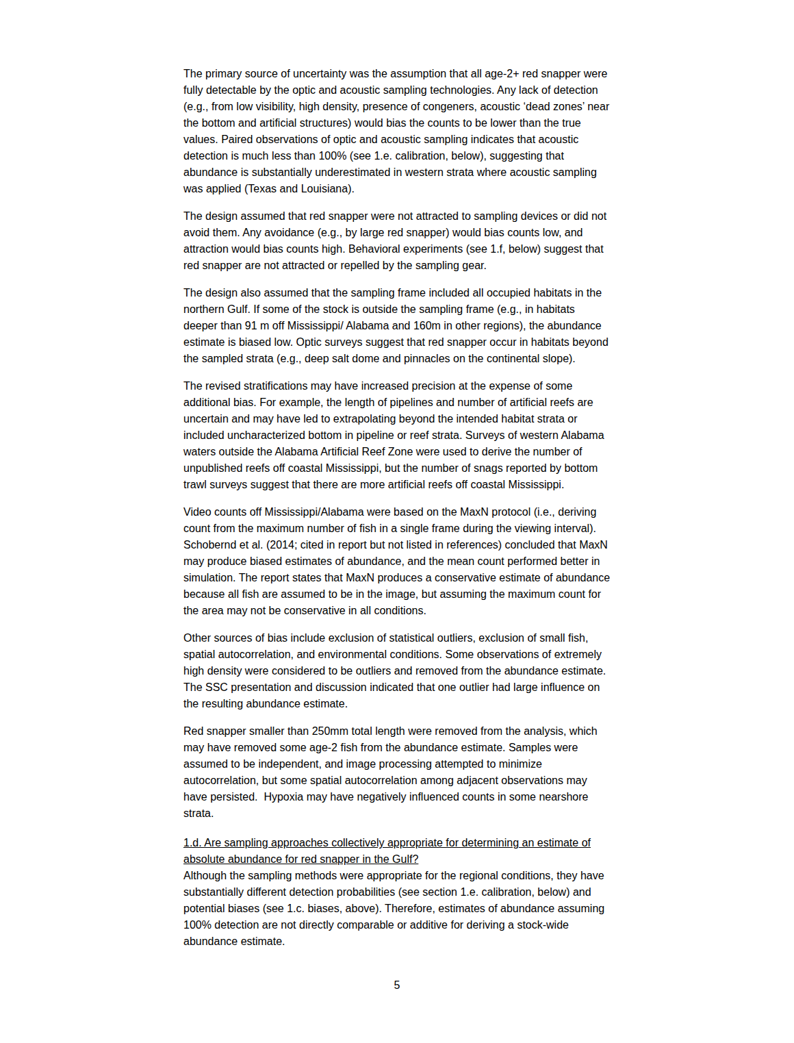The primary source of uncertainty was the assumption that all age-2+ red snapper were fully detectable by the optic and acoustic sampling technologies. Any lack of detection (e.g., from low visibility, high density, presence of congeners, acoustic ‘dead zones’ near the bottom and artificial structures) would bias the counts to be lower than the true values. Paired observations of optic and acoustic sampling indicates that acoustic detection is much less than 100% (see 1.e. calibration, below), suggesting that abundance is substantially underestimated in western strata where acoustic sampling was applied (Texas and Louisiana).
The design assumed that red snapper were not attracted to sampling devices or did not avoid them. Any avoidance (e.g., by large red snapper) would bias counts low, and attraction would bias counts high. Behavioral experiments (see 1.f, below) suggest that red snapper are not attracted or repelled by the sampling gear.
The design also assumed that the sampling frame included all occupied habitats in the northern Gulf. If some of the stock is outside the sampling frame (e.g., in habitats deeper than 91 m off Mississippi/ Alabama and 160m in other regions), the abundance estimate is biased low. Optic surveys suggest that red snapper occur in habitats beyond the sampled strata (e.g., deep salt dome and pinnacles on the continental slope).
The revised stratifications may have increased precision at the expense of some additional bias. For example, the length of pipelines and number of artificial reefs are uncertain and may have led to extrapolating beyond the intended habitat strata or included uncharacterized bottom in pipeline or reef strata. Surveys of western Alabama waters outside the Alabama Artificial Reef Zone were used to derive the number of unpublished reefs off coastal Mississippi, but the number of snags reported by bottom trawl surveys suggest that there are more artificial reefs off coastal Mississippi.
Video counts off Mississippi/Alabama were based on the MaxN protocol (i.e., deriving count from the maximum number of fish in a single frame during the viewing interval). Schobernd et al. (2014; cited in report but not listed in references) concluded that MaxN may produce biased estimates of abundance, and the mean count performed better in simulation. The report states that MaxN produces a conservative estimate of abundance because all fish are assumed to be in the image, but assuming the maximum count for the area may not be conservative in all conditions.
Other sources of bias include exclusion of statistical outliers, exclusion of small fish, spatial autocorrelation, and environmental conditions. Some observations of extremely high density were considered to be outliers and removed from the abundance estimate. The SSC presentation and discussion indicated that one outlier had large influence on the resulting abundance estimate.
Red snapper smaller than 250mm total length were removed from the analysis, which may have removed some age-2 fish from the abundance estimate. Samples were assumed to be independent, and image processing attempted to minimize autocorrelation, but some spatial autocorrelation among adjacent observations may have persisted. Hypoxia may have negatively influenced counts in some nearshore strata.
1.d. Are sampling approaches collectively appropriate for determining an estimate of absolute abundance for red snapper in the Gulf?
Although the sampling methods were appropriate for the regional conditions, they have substantially different detection probabilities (see section 1.e. calibration, below) and potential biases (see 1.c. biases, above). Therefore, estimates of abundance assuming 100% detection are not directly comparable or additive for deriving a stock-wide abundance estimate.
5